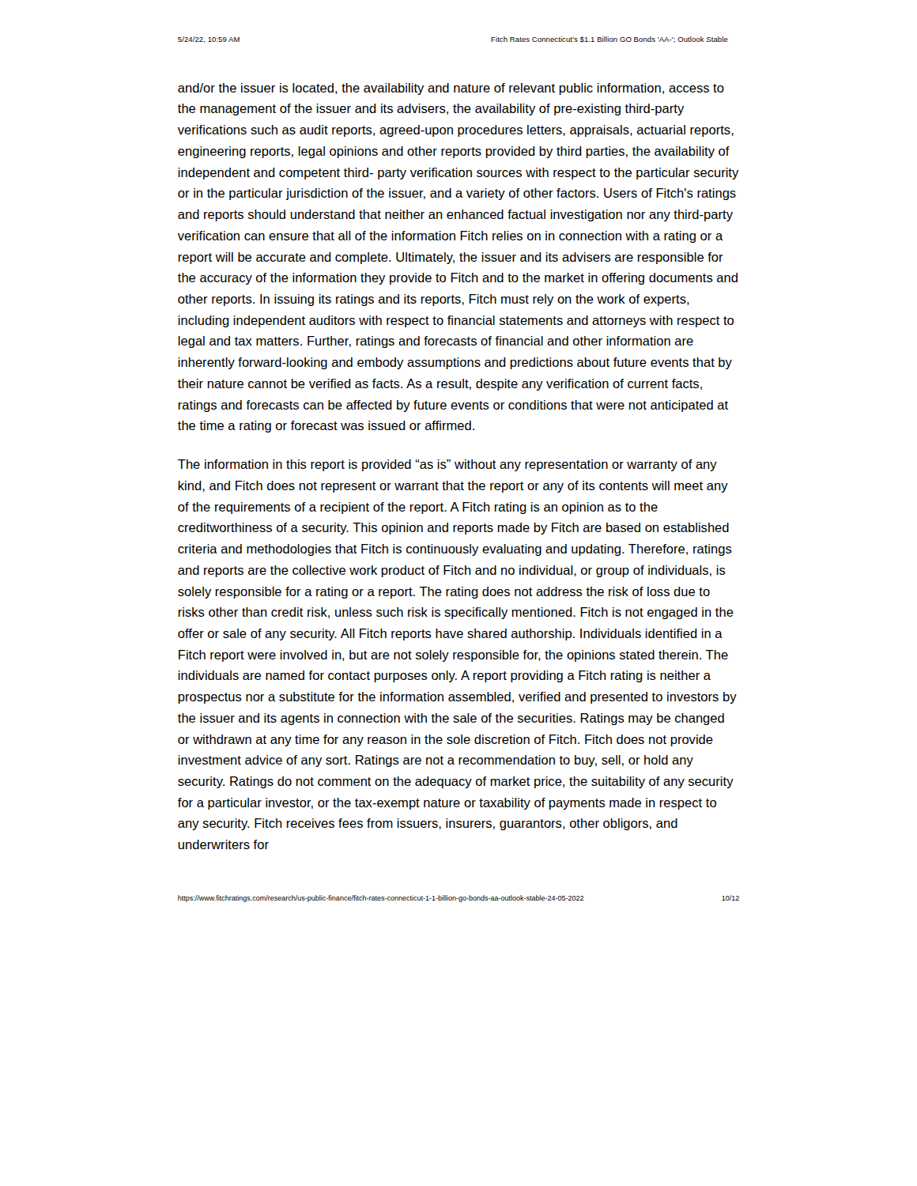5/24/22, 10:59 AM Fitch Rates Connecticut's $1.1 Billion GO Bonds 'AA-'; Outlook Stable
and/or the issuer is located, the availability and nature of relevant public information, access to the management of the issuer and its advisers, the availability of pre-existing third-party verifications such as audit reports, agreed-upon procedures letters, appraisals, actuarial reports, engineering reports, legal opinions and other reports provided by third parties, the availability of independent and competent third- party verification sources with respect to the particular security or in the particular jurisdiction of the issuer, and a variety of other factors. Users of Fitch's ratings and reports should understand that neither an enhanced factual investigation nor any third-party verification can ensure that all of the information Fitch relies on in connection with a rating or a report will be accurate and complete. Ultimately, the issuer and its advisers are responsible for the accuracy of the information they provide to Fitch and to the market in offering documents and other reports. In issuing its ratings and its reports, Fitch must rely on the work of experts, including independent auditors with respect to financial statements and attorneys with respect to legal and tax matters. Further, ratings and forecasts of financial and other information are inherently forward-looking and embody assumptions and predictions about future events that by their nature cannot be verified as facts. As a result, despite any verification of current facts, ratings and forecasts can be affected by future events or conditions that were not anticipated at the time a rating or forecast was issued or affirmed.
The information in this report is provided “as is” without any representation or warranty of any kind, and Fitch does not represent or warrant that the report or any of its contents will meet any of the requirements of a recipient of the report. A Fitch rating is an opinion as to the creditworthiness of a security. This opinion and reports made by Fitch are based on established criteria and methodologies that Fitch is continuously evaluating and updating. Therefore, ratings and reports are the collective work product of Fitch and no individual, or group of individuals, is solely responsible for a rating or a report. The rating does not address the risk of loss due to risks other than credit risk, unless such risk is specifically mentioned. Fitch is not engaged in the offer or sale of any security. All Fitch reports have shared authorship. Individuals identified in a Fitch report were involved in, but are not solely responsible for, the opinions stated therein. The individuals are named for contact purposes only. A report providing a Fitch rating is neither a prospectus nor a substitute for the information assembled, verified and presented to investors by the issuer and its agents in connection with the sale of the securities. Ratings may be changed or withdrawn at any time for any reason in the sole discretion of Fitch. Fitch does not provide investment advice of any sort. Ratings are not a recommendation to buy, sell, or hold any security. Ratings do not comment on the adequacy of market price, the suitability of any security for a particular investor, or the tax-exempt nature or taxability of payments made in respect to any security. Fitch receives fees from issuers, insurers, guarantors, other obligors, and underwriters for
https://www.fitchratings.com/research/us-public-finance/fitch-rates-connecticut-1-1-billion-go-bonds-aa-outlook-stable-24-05-2022 10/12